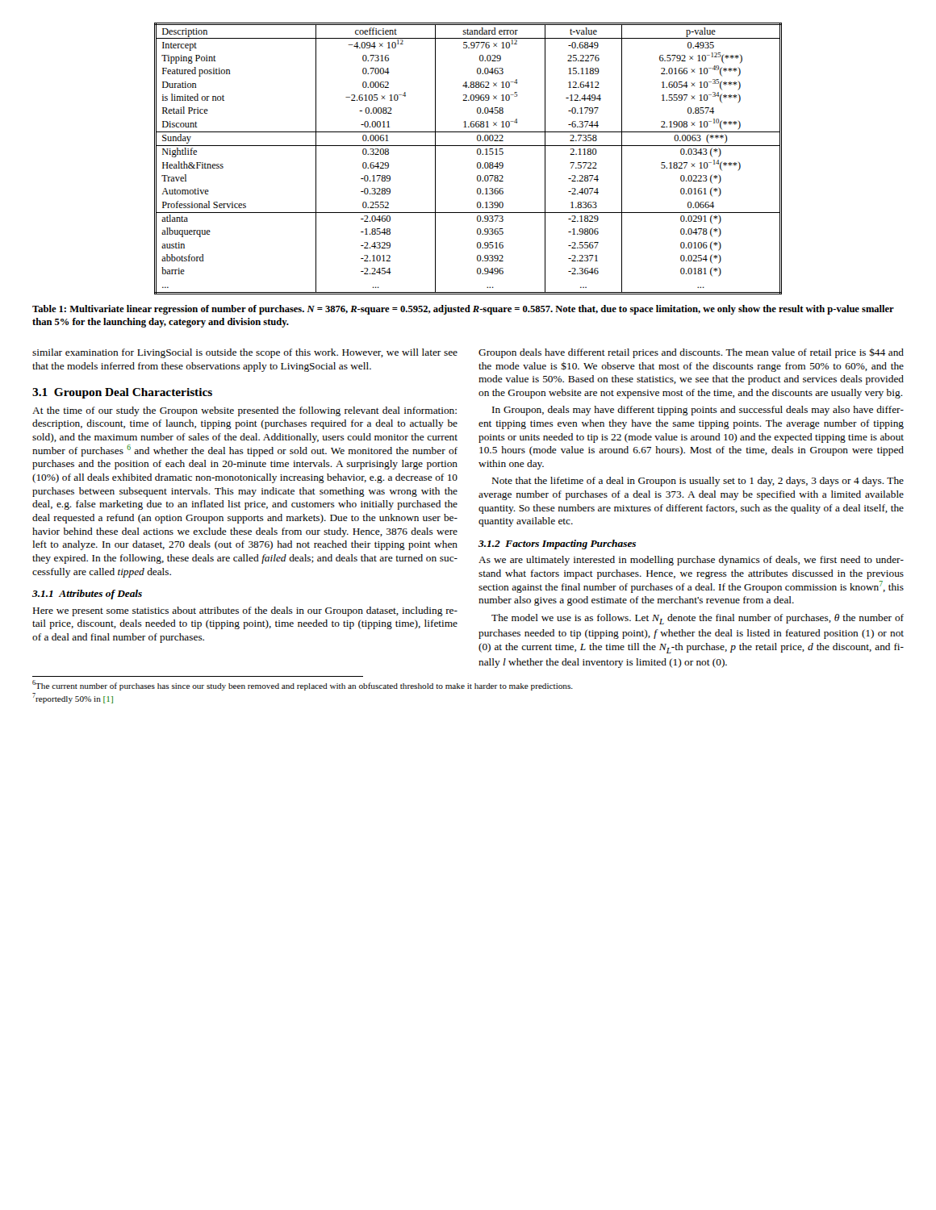| Description | coefficient | standard error | t-value | p-value |
| --- | --- | --- | --- | --- |
| Intercept | −4.094 × 10 12 | 5.9776 × 10 12 | -0.6849 | 0.4935 |
| Tipping Point | 0.7316 | 0.029 | 25.2276 | 6.5792 × 10 −125 (***) |
| Featured position | 0.7004 | 0.0463 | 15.1189 | 2.0166 × 10 −49 (***) |
| Duration | 0.0062 | 4.8862 × 10 −4 | 12.6412 | 1.6054 × 10 −35 (***) |
| is limited or not | −2.6105 × 10 −4 | 2.0969 × 10 −5 | -12.4494 | 1.5597 × 10 −34 (***) |
| Retail Price | - 0.0082 | 0.0458 | -0.1797 | 0.8574 |
| Discount | -0.0011 | 1.6681 × 10 −4 | -6.3744 | 2.1908 × 10 −10 (***) |
| Sunday | 0.0061 | 0.0022 | 2.7358 | 0.0063 (***) |
| Nightlife | 0.3208 | 0.1515 | 2.1180 | 0.0343 (*) |
| Health&Fitness | 0.6429 | 0.0849 | 7.5722 | 5.1827 × 10 −14 (***) |
| Travel | -0.1789 | 0.0782 | -2.2874 | 0.0223 (*) |
| Automotive | -0.3289 | 0.1366 | -2.4074 | 0.0161 (*) |
| Professional Services | 0.2552 | 0.1390 | 1.8363 | 0.0664 |
| atlanta | -2.0460 | 0.9373 | -2.1829 | 0.0291 (*) |
| albuquerque | -1.8548 | 0.9365 | -1.9806 | 0.0478 (*) |
| austin | -2.4329 | 0.9516 | -2.5567 | 0.0106 (*) |
| abbotsford | -2.1012 | 0.9392 | -2.2371 | 0.0254 (*) |
| barrie | -2.2454 | 0.9496 | -2.3646 | 0.0181 (*) |
| ... | ... | ... | ... | ... |
Table 1: Multivariate linear regression of number of purchases. N = 3876, R-square = 0.5952, adjusted R-square = 0.5857. Note that, due to space limitation, we only show the result with p-value smaller than 5% for the launching day, category and division study.
similar examination for LivingSocial is outside the scope of this work. However, we will later see that the models inferred from these observations apply to LivingSocial as well.
3.1 Groupon Deal Characteristics
At the time of our study the Groupon website presented the following relevant deal information: description, discount, time of launch, tipping point (purchases required for a deal to actually be sold), and the maximum number of sales of the deal. Additionally, users could monitor the current number of purchases 6 and whether the deal has tipped or sold out. We monitored the number of purchases and the position of each deal in 20-minute time intervals. A surprisingly large portion (10%) of all deals exhibited dramatic non-monotonically increasing behavior, e.g. a decrease of 10 purchases between subsequent intervals. This may indicate that something was wrong with the deal, e.g. false marketing due to an inflated list price, and customers who initially purchased the deal requested a refund (an option Groupon supports and markets). Due to the unknown user behavior behind these deal actions we exclude these deals from our study. Hence, 3876 deals were left to analyze. In our dataset, 270 deals (out of 3876) had not reached their tipping point when they expired. In the following, these deals are called failed deals; and deals that are turned on successfully are called tipped deals.
3.1.1 Attributes of Deals
Here we present some statistics about attributes of the deals in our Groupon dataset, including retail price, discount, deals needed to tip (tipping point), time needed to tip (tipping time), lifetime of a deal and final number of purchases.
Groupon deals have different retail prices and discounts. The mean value of retail price is $44 and the mode value is $10. We observe that most of the discounts range from 50% to 60%, and the mode value is 50%. Based on these statistics, we see that the product and services deals provided on the Groupon website are not expensive most of the time, and the discounts are usually very big.
In Groupon, deals may have different tipping points and successful deals may also have different tipping times even when they have the same tipping points. The average number of tipping points or units needed to tip is 22 (mode value is around 10) and the expected tipping time is about 10.5 hours (mode value is around 6.67 hours). Most of the time, deals in Groupon were tipped within one day.
Note that the lifetime of a deal in Groupon is usually set to 1 day, 2 days, 3 days or 4 days. The average number of purchases of a deal is 373. A deal may be specified with a limited available quantity. So these numbers are mixtures of different factors, such as the quality of a deal itself, the quantity available etc.
3.1.2 Factors Impacting Purchases
As we are ultimately interested in modelling purchase dynamics of deals, we first need to understand what factors impact purchases. Hence, we regress the attributes discussed in the previous section against the final number of purchases of a deal. If the Groupon commission is known7, this number also gives a good estimate of the merchant's revenue from a deal.
The model we use is as follows. Let NL denote the final number of purchases, θ the number of purchases needed to tip (tipping point), f whether the deal is listed in featured position (1) or not (0) at the current time, L the time till the NL-th purchase, p the retail price, d the discount, and finally l whether the deal inventory is limited (1) or not (0).
6The current number of purchases has since our study been removed and replaced with an obfuscated threshold to make it harder to make predictions.
7reportedly 50% in [1]